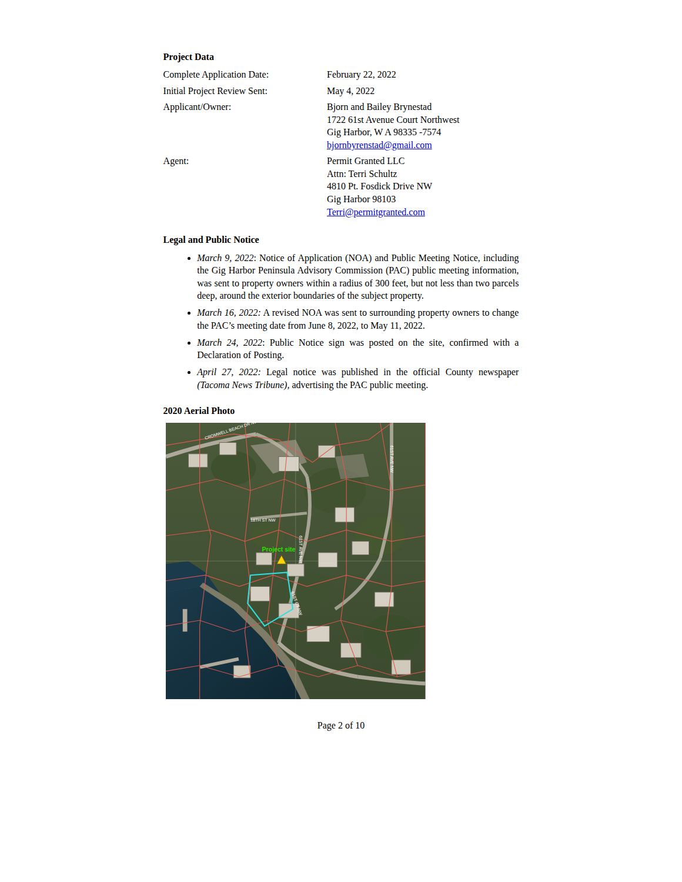Project Data
| Complete Application Date: | February 22, 2022 |
| Initial Project Review Sent: | May 4, 2022 |
| Applicant/Owner: | Bjorn and Bailey Brynestad 1722 61st Avenue Court Northwest Gig Harbor, W A 98335 -7574 bjornbyrenstad@gmail.com |
| Agent: | Permit Granted LLC Attn: Terri Schultz 4810 Pt. Fosdick Drive NW Gig Harbor 98103 Terri@permitgranted.com |
Legal and Public Notice
March 9, 2022: Notice of Application (NOA) and Public Meeting Notice, including the Gig Harbor Peninsula Advisory Commission (PAC) public meeting information, was sent to property owners within a radius of 300 feet, but not less than two parcels deep, around the exterior boundaries of the subject property.
March 16, 2022: A revised NOA was sent to surrounding property owners to change the PAC’s meeting date from June 8, 2022, to May 11, 2022.
March 24, 2022: Public Notice sign was posted on the site, confirmed with a Declaration of Posting.
April 27, 2022: Legal notice was published in the official County newspaper (Tacoma News Tribune), advertising the PAC public meeting.
2020 Aerial Photo
Project site CROMWELL BEACH DR NW 18TH ST NW 61ST AVE NW 61ST AVE NW 61ST CT NW
Page 2 of 10